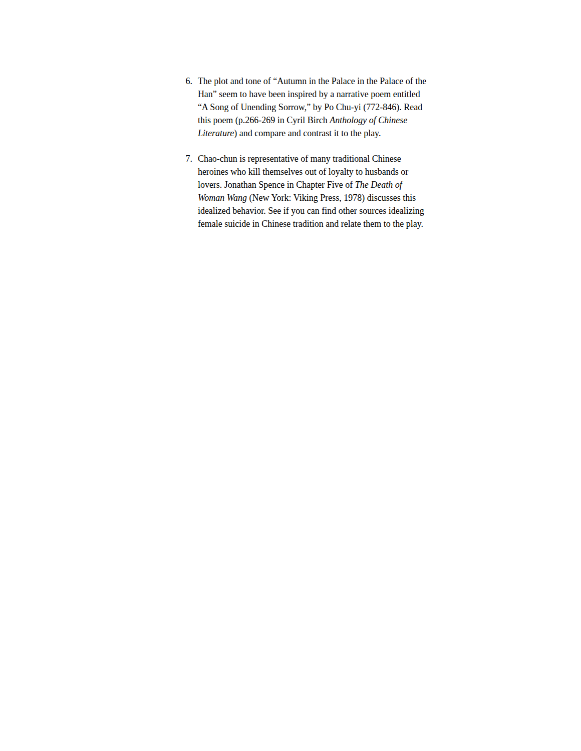The plot and tone of “Autumn in the Palace in the Palace of the Han” seem to have been inspired by a narrative poem entitled “A Song of Unending Sorrow,” by Po Chu-yi (772-846). Read this poem (p.266-269 in Cyril Birch Anthology of Chinese Literature) and compare and contrast it to the play.
Chao-chun is representative of many traditional Chinese heroines who kill themselves out of loyalty to husbands or lovers. Jonathan Spence in Chapter Five of The Death of Woman Wang (New York: Viking Press, 1978) discusses this idealized behavior. See if you can find other sources idealizing female suicide in Chinese tradition and relate them to the play.